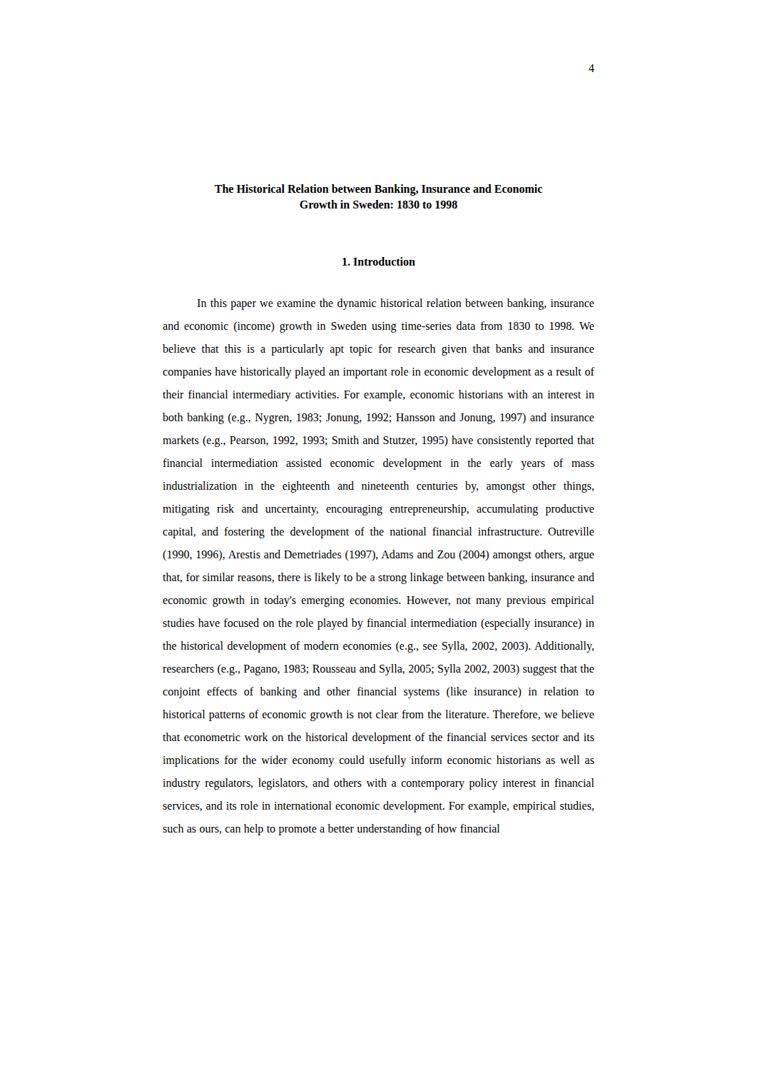4
The Historical Relation between Banking, Insurance and Economic
Growth in Sweden: 1830 to 1998
1. Introduction
In this paper we examine the dynamic historical relation between banking, insurance and economic (income) growth in Sweden using time-series data from 1830 to 1998. We believe that this is a particularly apt topic for research given that banks and insurance companies have historically played an important role in economic development as a result of their financial intermediary activities. For example, economic historians with an interest in both banking (e.g., Nygren, 1983; Jonung, 1992; Hansson and Jonung, 1997) and insurance markets (e.g., Pearson, 1992, 1993; Smith and Stutzer, 1995) have consistently reported that financial intermediation assisted economic development in the early years of mass industrialization in the eighteenth and nineteenth centuries by, amongst other things, mitigating risk and uncertainty, encouraging entrepreneurship, accumulating productive capital, and fostering the development of the national financial infrastructure. Outreville (1990, 1996), Arestis and Demetriades (1997), Adams and Zou (2004) amongst others, argue that, for similar reasons, there is likely to be a strong linkage between banking, insurance and economic growth in today's emerging economies. However, not many previous empirical studies have focused on the role played by financial intermediation (especially insurance) in the historical development of modern economies (e.g., see Sylla, 2002, 2003). Additionally, researchers (e.g., Pagano, 1983; Rousseau and Sylla, 2005; Sylla 2002, 2003) suggest that the conjoint effects of banking and other financial systems (like insurance) in relation to historical patterns of economic growth is not clear from the literature. Therefore, we believe that econometric work on the historical development of the financial services sector and its implications for the wider economy could usefully inform economic historians as well as industry regulators, legislators, and others with a contemporary policy interest in financial services, and its role in international economic development. For example, empirical studies, such as ours, can help to promote a better understanding of how financial